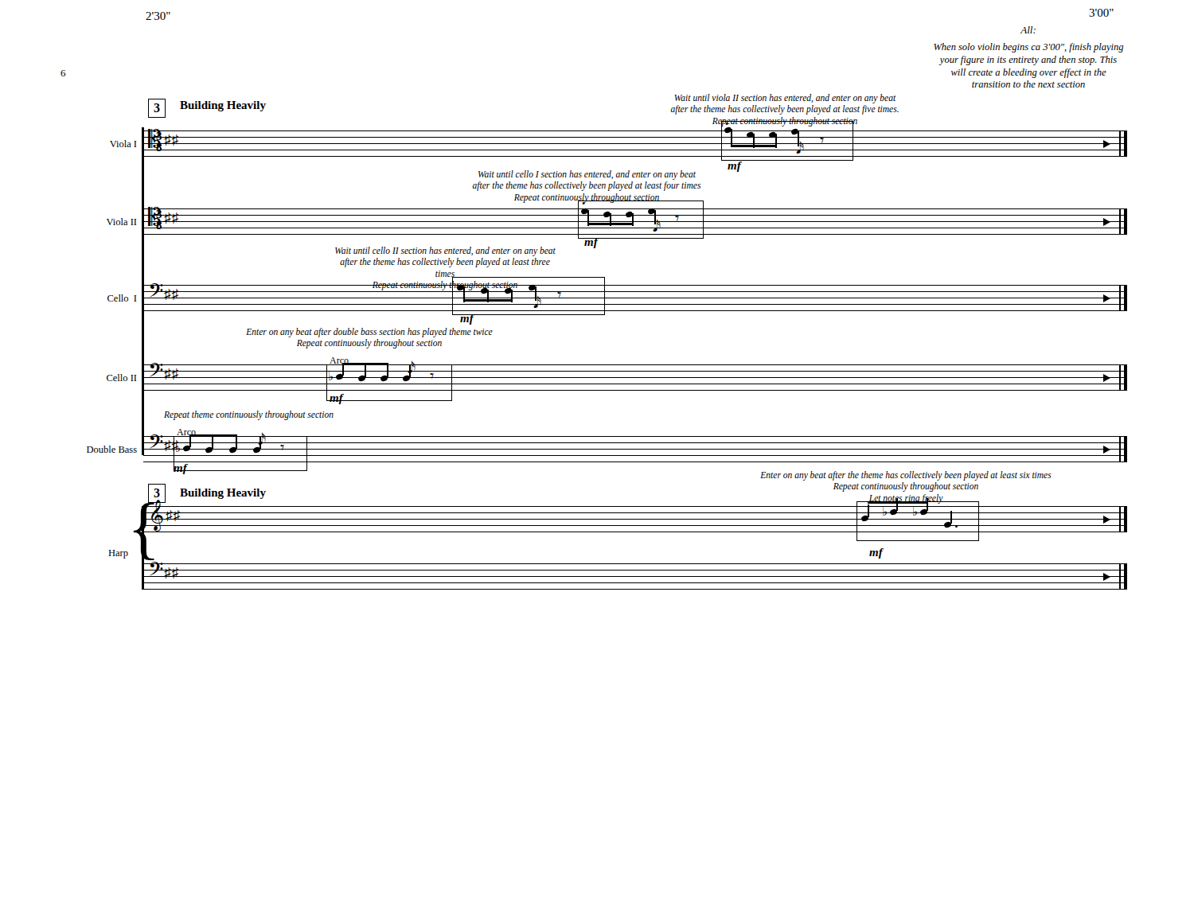2'30"
3'00"
6
All:
When solo violin begins ca 3'00", finish playing your figure in its entirety and then stop. This will create a bleeding over effect in the transition to the next section
3
Building Heavily
3
Building Heavily
Viola I
𝄡
♯♯
3
8
Wait until viola II section has entered, and enter on any beat after the theme has collectively been played at least five times.
Repeat continuously throughout section
•
𝅘𝅥𝅯
𝄾
mf
Viola II
𝄡
♯♯
3
8
Wait until cello I section has entered, and enter on any beat after the theme has collectively been played at least four times
Repeat continuously throughout section
•
𝅘𝅥𝅯
𝄾
mf
Cello I
𝄢
♯♯
Wait until cello II section has entered, and enter on any beat after the theme has collectively been played at least three times
Repeat continuously throughout section
𝅘𝅥𝅯
𝄾
mf
Cello II
𝄢
♯♯
Enter on any beat after double bass section has played theme twice
Repeat continuously throughout section
Arco
♭
𝅘𝅥𝅯
𝄾
mf
Double Bass
𝄢
♯♯
Repeat theme continuously throughout section
Arco
♭
𝅘𝅥𝅯
𝄾
mf
{
Harp
Enter on any beat after the theme has collectively been played at least six times
Repeat continuously throughout section
Let notes ring freely
𝄞
♯♯
♭
♭
mf
𝄢
♯♯